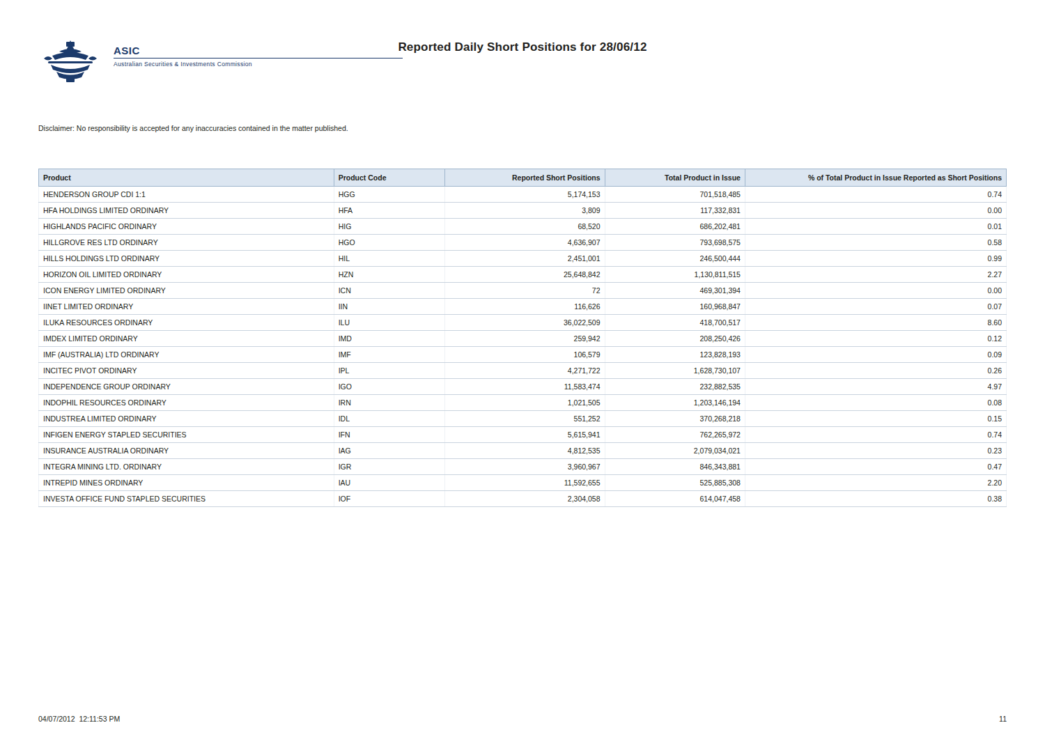ASIC
Australian Securities & Investments Commission
Reported Daily Short Positions for 28/06/12
Disclaimer: No responsibility is accepted for any inaccuracies contained in the matter published.
| Product | Product Code | Reported Short Positions | Total Product in Issue | % of Total Product in Issue Reported as Short Positions |
| --- | --- | --- | --- | --- |
| HENDERSON GROUP CDI 1:1 | HGG | 5,174,153 | 701,518,485 | 0.74 |
| HFA HOLDINGS LIMITED ORDINARY | HFA | 3,809 | 117,332,831 | 0.00 |
| HIGHLANDS PACIFIC ORDINARY | HIG | 68,520 | 686,202,481 | 0.01 |
| HILLGROVE RES LTD ORDINARY | HGO | 4,636,907 | 793,698,575 | 0.58 |
| HILLS HOLDINGS LTD ORDINARY | HIL | 2,451,001 | 246,500,444 | 0.99 |
| HORIZON OIL LIMITED ORDINARY | HZN | 25,648,842 | 1,130,811,515 | 2.27 |
| ICON ENERGY LIMITED ORDINARY | ICN | 72 | 469,301,394 | 0.00 |
| IINET LIMITED ORDINARY | IIN | 116,626 | 160,968,847 | 0.07 |
| ILUKA RESOURCES ORDINARY | ILU | 36,022,509 | 418,700,517 | 8.60 |
| IMDEX LIMITED ORDINARY | IMD | 259,942 | 208,250,426 | 0.12 |
| IMF (AUSTRALIA) LTD ORDINARY | IMF | 106,579 | 123,828,193 | 0.09 |
| INCITEC PIVOT ORDINARY | IPL | 4,271,722 | 1,628,730,107 | 0.26 |
| INDEPENDENCE GROUP ORDINARY | IGO | 11,583,474 | 232,882,535 | 4.97 |
| INDOPHIL RESOURCES ORDINARY | IRN | 1,021,505 | 1,203,146,194 | 0.08 |
| INDUSTREA LIMITED ORDINARY | IDL | 551,252 | 370,268,218 | 0.15 |
| INFIGEN ENERGY STAPLED SECURITIES | IFN | 5,615,941 | 762,265,972 | 0.74 |
| INSURANCE AUSTRALIA ORDINARY | IAG | 4,812,535 | 2,079,034,021 | 0.23 |
| INTEGRA MINING LTD. ORDINARY | IGR | 3,960,967 | 846,343,881 | 0.47 |
| INTREPID MINES ORDINARY | IAU | 11,592,655 | 525,885,308 | 2.20 |
| INVESTA OFFICE FUND STAPLED SECURITIES | IOF | 2,304,058 | 614,047,458 | 0.38 |
04/07/2012 12:11:53 PM 11